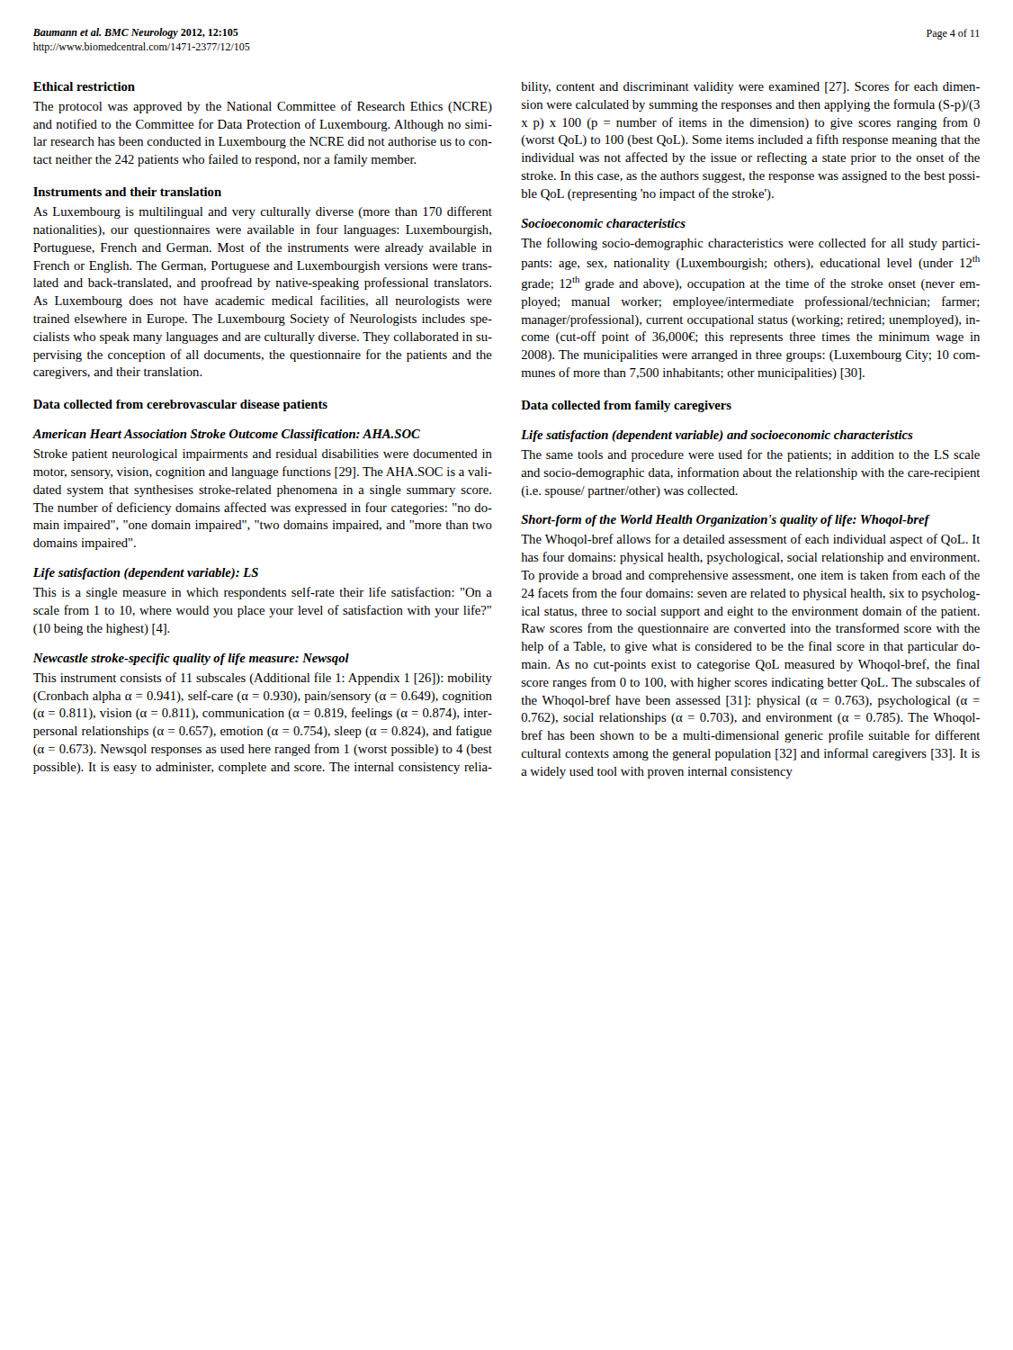Baumann et al. BMC Neurology 2012, 12:105
http://www.biomedcentral.com/1471-2377/12/105
Page 4 of 11
Ethical restriction
The protocol was approved by the National Committee of Research Ethics (NCRE) and notified to the Committee for Data Protection of Luxembourg. Although no similar research has been conducted in Luxembourg the NCRE did not authorise us to contact neither the 242 patients who failed to respond, nor a family member.
Instruments and their translation
As Luxembourg is multilingual and very culturally diverse (more than 170 different nationalities), our questionnaires were available in four languages: Luxembourgish, Portuguese, French and German. Most of the instruments were already available in French or English. The German, Portuguese and Luxembourgish versions were translated and back-translated, and proofread by native-speaking professional translators. As Luxembourg does not have academic medical facilities, all neurologists were trained elsewhere in Europe. The Luxembourg Society of Neurologists includes specialists who speak many languages and are culturally diverse. They collaborated in supervising the conception of all documents, the questionnaire for the patients and the caregivers, and their translation.
Data collected from cerebrovascular disease patients
American Heart Association Stroke Outcome Classification: AHA.SOC
Stroke patient neurological impairments and residual disabilities were documented in motor, sensory, vision, cognition and language functions [29]. The AHA.SOC is a validated system that synthesises stroke-related phenomena in a single summary score. The number of deficiency domains affected was expressed in four categories: "no domain impaired", "one domain impaired", "two domains impaired, and "more than two domains impaired".
Life satisfaction (dependent variable): LS
This is a single measure in which respondents self-rate their life satisfaction: "On a scale from 1 to 10, where would you place your level of satisfaction with your life?" (10 being the highest) [4].
Newcastle stroke-specific quality of life measure: Newsqol
This instrument consists of 11 subscales (Additional file 1: Appendix 1 [26]): mobility (Cronbach alpha α = 0.941), self-care (α = 0.930), pain/sensory (α = 0.649), cognition (α = 0.811), vision (α = 0.811), communication (α = 0.819, feelings (α = 0.874), interpersonal relationships (α = 0.657), emotion (α = 0.754), sleep (α = 0.824), and fatigue (α = 0.673). Newsqol responses as used here ranged from 1 (worst possible) to 4 (best possible). It is easy to administer, complete and score. The internal consistency reliability, content and discriminant validity were examined [27]. Scores for each dimension were calculated by summing the responses and then applying the formula (S-p)/(3 x p) x 100 (p = number of items in the dimension) to give scores ranging from 0 (worst QoL) to 100 (best QoL). Some items included a fifth response meaning that the individual was not affected by the issue or reflecting a state prior to the onset of the stroke. In this case, as the authors suggest, the response was assigned to the best possible QoL (representing 'no impact of the stroke').
Socioeconomic characteristics
The following socio-demographic characteristics were collected for all study participants: age, sex, nationality (Luxembourgish; others), educational level (under 12th grade; 12th grade and above), occupation at the time of the stroke onset (never employed; manual worker; employee/intermediate professional/technician; farmer; manager/professional), current occupational status (working; retired; unemployed), income (cut-off point of 36,000€; this represents three times the minimum wage in 2008). The municipalities were arranged in three groups: (Luxembourg City; 10 communes of more than 7,500 inhabitants; other municipalities) [30].
Data collected from family caregivers
Life satisfaction (dependent variable) and socioeconomic characteristics
The same tools and procedure were used for the patients; in addition to the LS scale and socio-demographic data, information about the relationship with the care-recipient (i.e. spouse/ partner/other) was collected.
Short-form of the World Health Organization's quality of life: Whoqol-bref
The Whoqol-bref allows for a detailed assessment of each individual aspect of QoL. It has four domains: physical health, psychological, social relationship and environment. To provide a broad and comprehensive assessment, one item is taken from each of the 24 facets from the four domains: seven are related to physical health, six to psychological status, three to social support and eight to the environment domain of the patient. Raw scores from the questionnaire are converted into the transformed score with the help of a Table, to give what is considered to be the final score in that particular domain. As no cut-points exist to categorise QoL measured by Whoqol-bref, the final score ranges from 0 to 100, with higher scores indicating better QoL. The subscales of the Whoqol-bref have been assessed [31]: physical (α = 0.763), psychological (α = 0.762), social relationships (α = 0.703), and environment (α = 0.785). The Whoqol-bref has been shown to be a multi-dimensional generic profile suitable for different cultural contexts among the general population [32] and informal caregivers [33]. It is a widely used tool with proven internal consistency